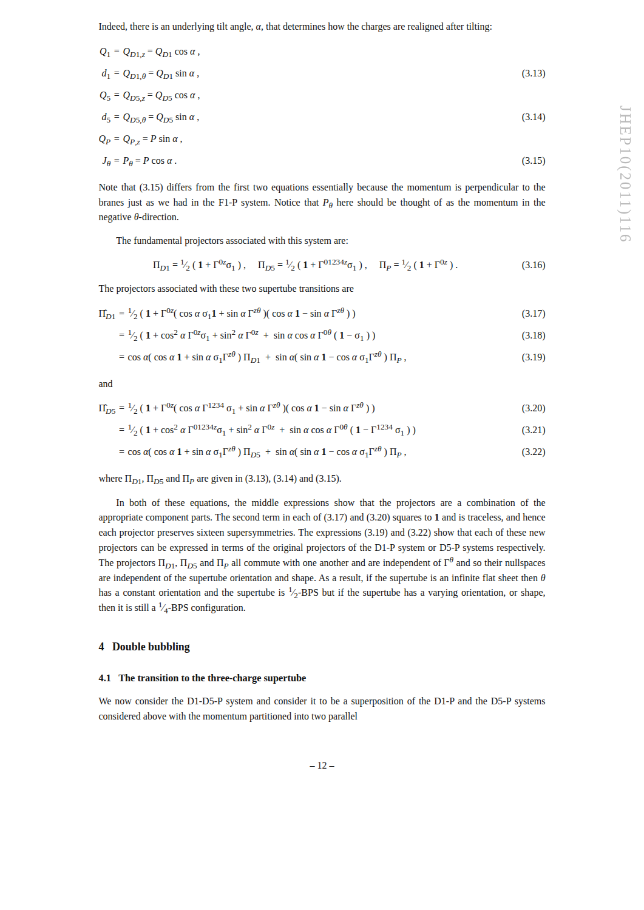JHEP10(2011)116
Indeed, there is an underlying tilt angle, α, that determines how the charges are realigned after tilting:
Q1=QD1,z = QD1 cos α , d1=QD1,θ = QD1 sin α ,(3.13) Q5=QD5,z = QD5 cos α , d5=QD5,θ = QD5 sin α ,(3.14) QP=QP,z = P sin α , Jθ=Pθ = P cos α .(3.15)
Note that (3.15) differs from the first two equations essentially because the momentum is perpendicular to the branes just as we had in the F1-P system. Notice that Pθ here should be thought of as the momentum in the negative θ-direction.
The fundamental projectors associated with this system are:
ΠD1 = 1⁄2 ( 1 + Γ0zσ1 ) , ΠD5 = 1⁄2 ( 1 + Γ01234zσ1 ) , ΠP = 1⁄2 ( 1 + Γ0z ) .
(3.16)
The projectors associated with these two supertube transitions are
Π̂D1=1⁄2 ( 1 + Γ0z( cos α σ11 + sin α Γzθ )( cos α 1 − sin α Γzθ ) )(3.17) =1⁄2 ( 1 + cos2 α Γ0zσ1 + sin2 α Γ0z + sin α cos α Γ0θ ( 1 − σ1 ) )(3.18) =cos α( cos α 1 + sin α σ1Γzθ ) ΠD1 + sin α( sin α 1 − cos α σ1Γzθ ) ΠP ,(3.19)
and
Π̂D5=1⁄2 ( 1 + Γ0z( cos α Γ1234 σ1 + sin α Γzθ )( cos α 1 − sin α Γzθ ) )(3.20) =1⁄2 ( 1 + cos2 α Γ01234zσ1 + sin2 α Γ0z + sin α cos α Γ0θ ( 1 − Γ1234 σ1 ) )(3.21) =cos α( cos α 1 + sin α σ1Γzθ ) ΠD5 + sin α( sin α 1 − cos α σ1Γzθ ) ΠP ,(3.22)
where ΠD1, ΠD5 and ΠP are given in (3.13), (3.14) and (3.15).
In both of these equations, the middle expressions show that the projectors are a combination of the appropriate component parts. The second term in each of (3.17) and (3.20) squares to 1 and is traceless, and hence each projector preserves sixteen supersymmetries. The expressions (3.19) and (3.22) show that each of these new projectors can be expressed in terms of the original projectors of the D1-P system or D5-P systems respectively. The projectors ΠD1, ΠD5 and ΠP all commute with one another and are independent of Γθ and so their nullspaces are independent of the supertube orientation and shape. As a result, if the supertube is an infinite flat sheet then θ has a constant orientation and the supertube is 1⁄2-BPS but if the supertube has a varying orientation, or shape, then it is still a 1⁄4-BPS configuration.
4 Double bubbling
4.1 The transition to the three-charge supertube
We now consider the D1-D5-P system and consider it to be a superposition of the D1-P and the D5-P systems considered above with the momentum partitioned into two parallel
– 12 –